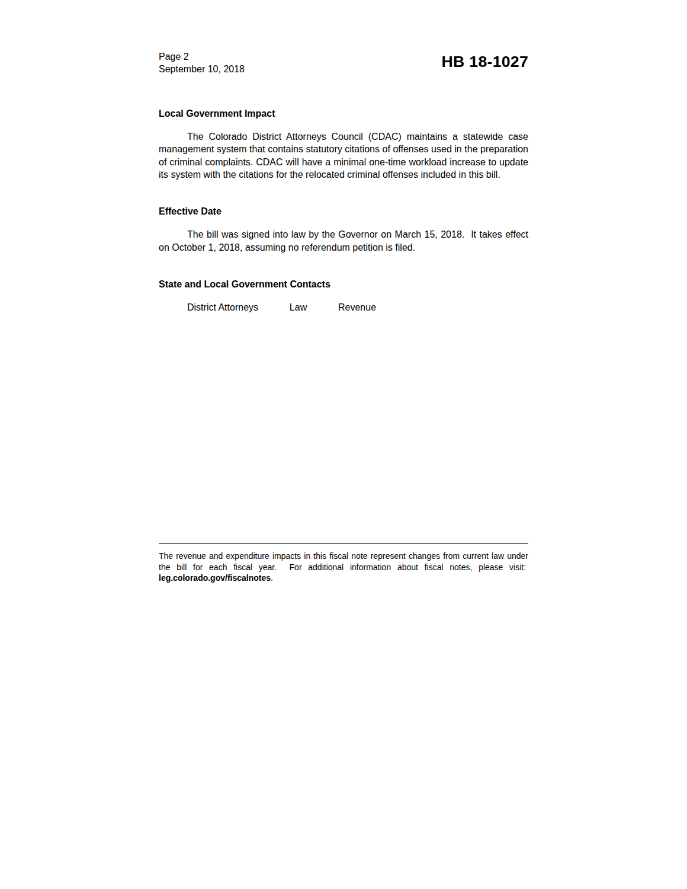Page 2
September 10, 2018
HB 18-1027
Local Government Impact
The Colorado District Attorneys Council (CDAC) maintains a statewide case management system that contains statutory citations of offenses used in the preparation of criminal complaints. CDAC will have a minimal one-time workload increase to update its system with the citations for the relocated criminal offenses included in this bill.
Effective Date
The bill was signed into law by the Governor on March 15, 2018. It takes effect on October 1, 2018, assuming no referendum petition is filed.
State and Local Government Contacts
District Attorneys Law Revenue
The revenue and expenditure impacts in this fiscal note represent changes from current law under the bill for each fiscal year. For additional information about fiscal notes, please visit: leg.colorado.gov/fiscalnotes.